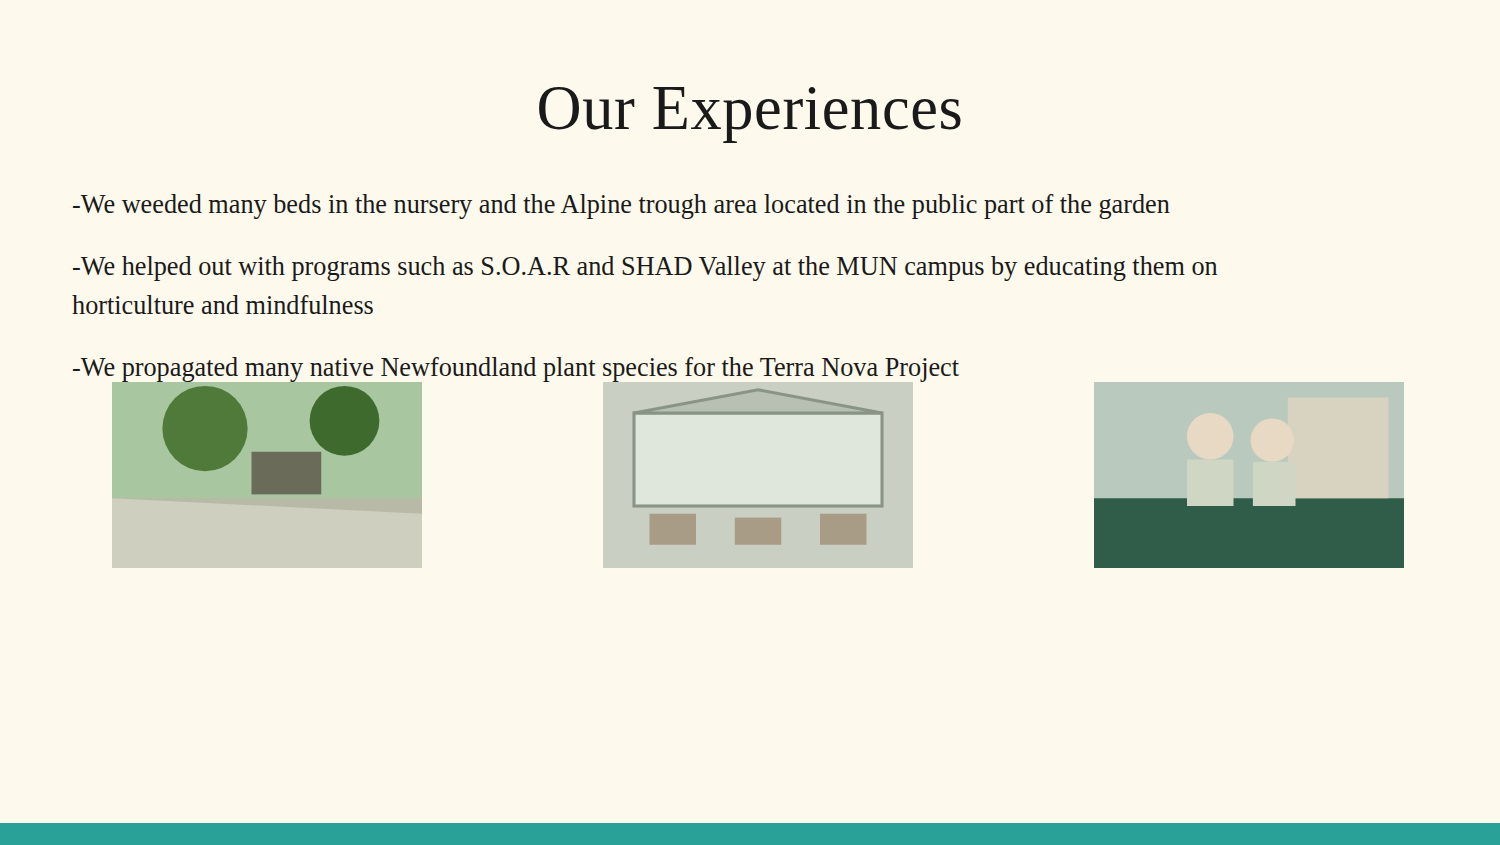Our Experiences
-We weeded many beds in the nursery and the Alpine trough area located in the public part of the garden
-We helped out with programs such as S.O.A.R and SHAD Valley at the MUN campus by educating them on horticulture and mindfulness
-We propagated many native Newfoundland plant species for the Terra Nova Project